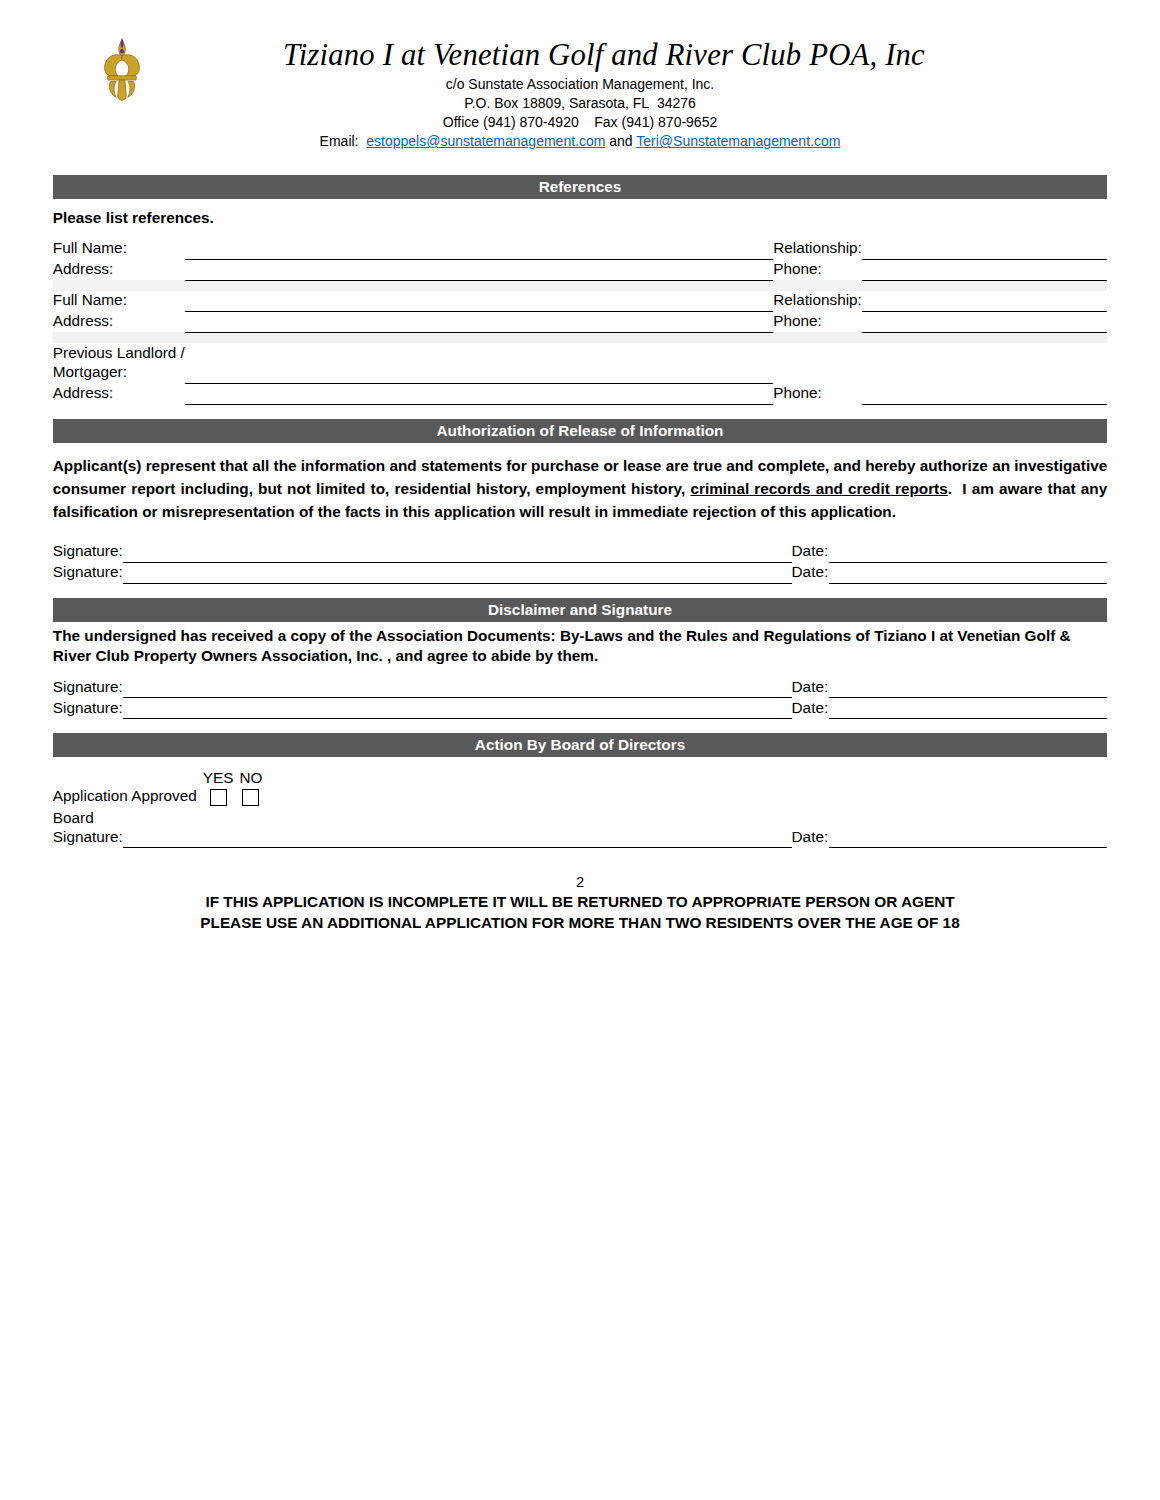Tiziano I at Venetian Golf and River Club POA, Inc
c/o Sunstate Association Management, Inc.
P.O. Box 18809, Sarasota, FL 34276
Office (941) 870-4920 Fax (941) 870-9652
Email: estoppels@sunstatemanagement.com and Teri@Sunstatemanagement.com
References
Please list references.
| Full Name: | | Relationship: | |
| Address: | | Phone: | |
| Full Name: | | Relationship: | |
| Address: | | Phone: | |
| Previous Landlord / Mortgager: | | | |
| Address: | | Phone: | |
Authorization of Release of Information
Applicant(s) represent that all the information and statements for purchase or lease are true and complete, and hereby authorize an investigative consumer report including, but not limited to, residential history, employment history, criminal records and credit reports. I am aware that any falsification or misrepresentation of the facts in this application will result in immediate rejection of this application.
| Signature: | | Date: | |
| Signature: | | Date: | |
Disclaimer and Signature
The undersigned has received a copy of the Association Documents: By-Laws and the Rules and Regulations of Tiziano I at Venetian Golf & River Club Property Owners Association, Inc. , and agree to abide by them.
| Signature: | | Date: | |
| Signature: | | Date: | |
Action By Board of Directors
| | YES | NO |
| Application Approved | | |
| Board Signature: | | Date: | |
2
IF THIS APPLICATION IS INCOMPLETE IT WILL BE RETURNED TO APPROPRIATE PERSON OR AGENT
PLEASE USE AN ADDITIONAL APPLICATION FOR MORE THAN TWO RESIDENTS OVER THE AGE OF 18